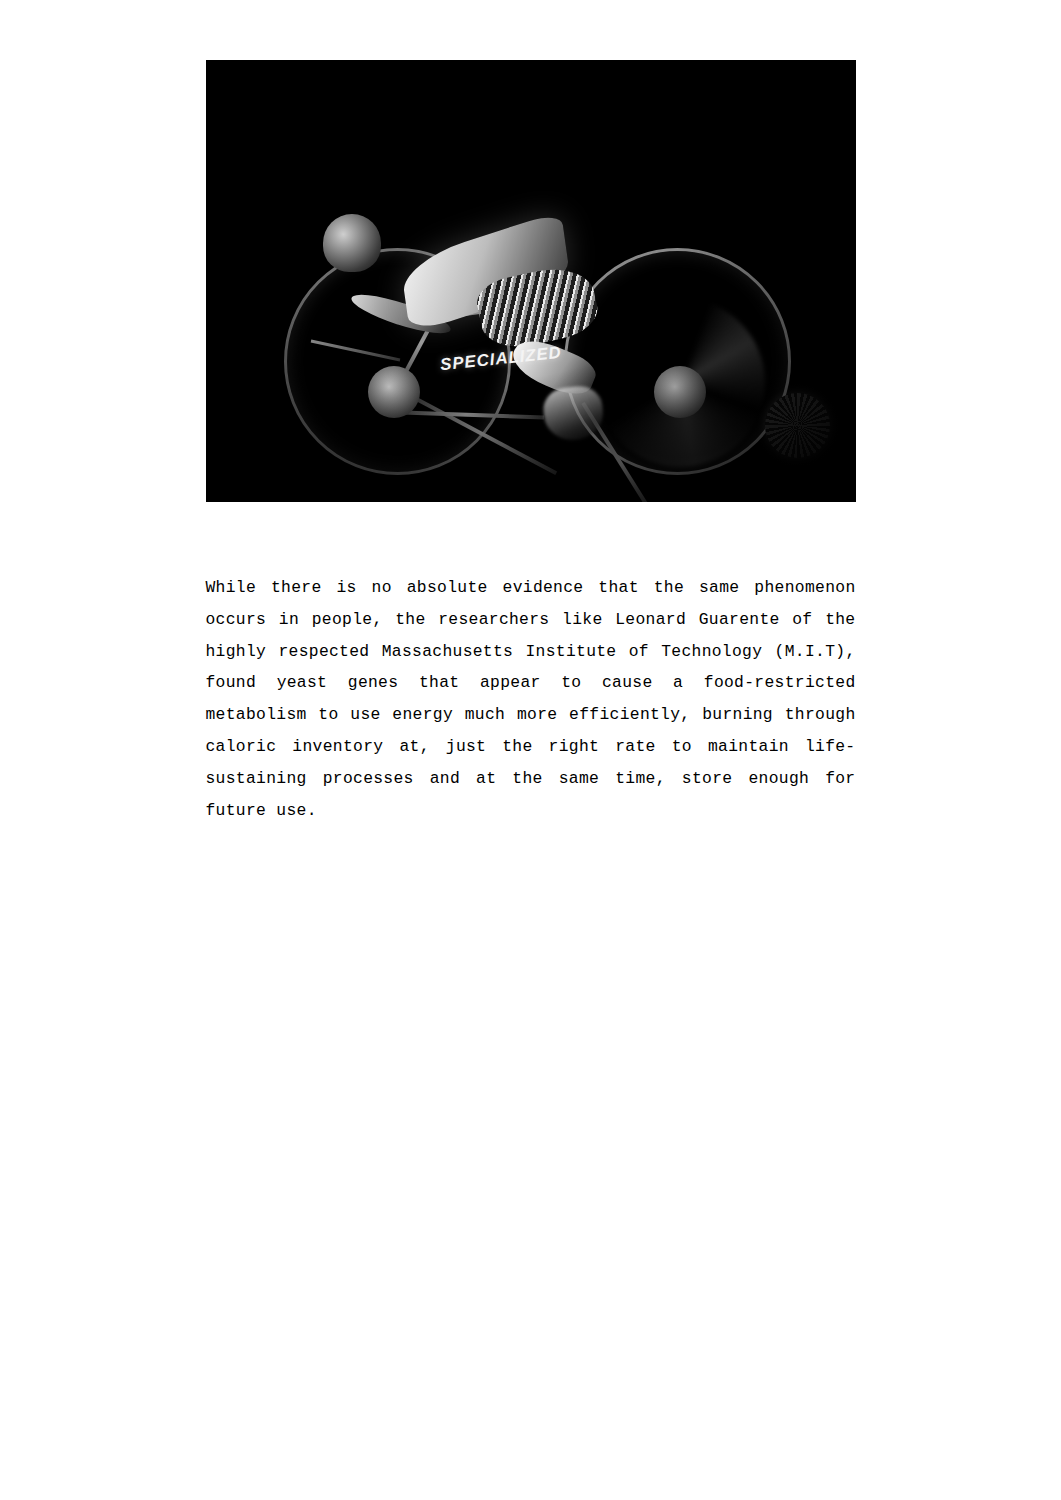SPECIALIZED
While there is no absolute evidence that the same phenomenon occurs in people, the researchers like Leonard Guarente of the highly respected Massachusetts Institute of Technology (M.I.T), found yeast genes that appear to cause a food-restricted metabolism to use energy much more efficiently, burning through caloric inventory at, just the right rate to maintain life-sustaining processes and at the same time, store enough for future use.